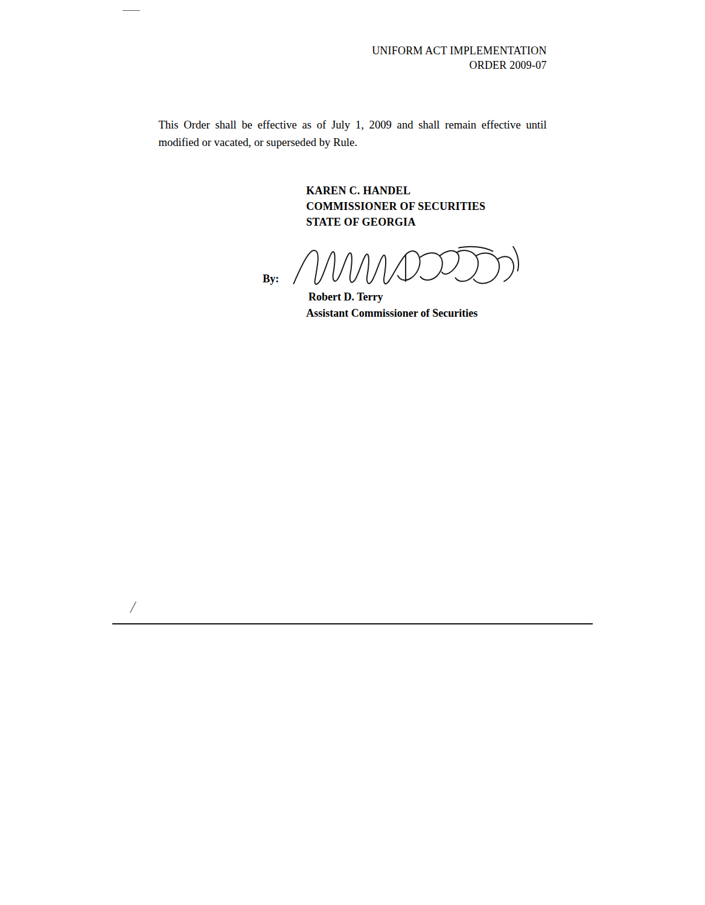UNIFORM ACT IMPLEMENTATION ORDER 2009-07
This Order shall be effective as of July 1, 2009 and shall remain effective until modified or vacated, or superseded by Rule.
KAREN C. HANDEL
COMMISSIONER OF SECURITIES
STATE OF GEORGIA
By:
Robert D. Terry
Assistant Commissioner of Securities